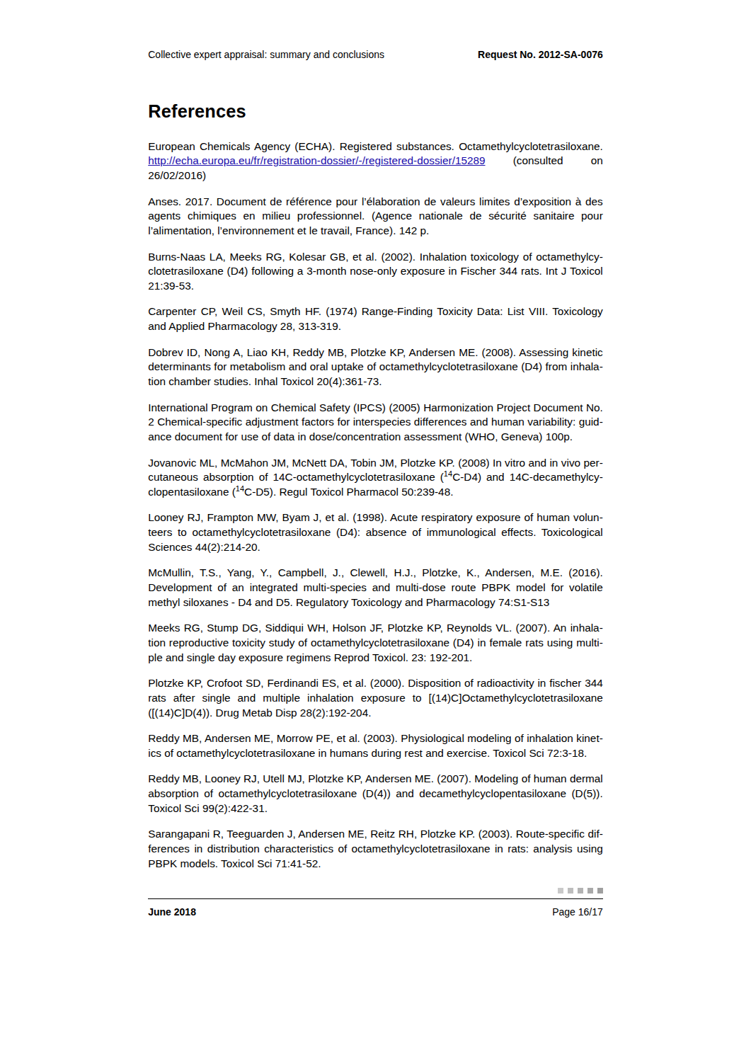Collective expert appraisal: summary and conclusions
Request No. 2012-SA-0076
References
European Chemicals Agency (ECHA). Registered substances. Octamethylcyclotetrasiloxane. http://echa.europa.eu/fr/registration-dossier/-/registered-dossier/15289 (consulted on 26/02/2016)
Anses. 2017. Document de référence pour l’élaboration de valeurs limites d’exposition à des agents chimiques en milieu professionnel. (Agence nationale de sécurité sanitaire pour l’alimentation, l’environnement et le travail, France). 142 p.
Burns-Naas LA, Meeks RG, Kolesar GB, et al. (2002). Inhalation toxicology of octamethylcyclotetrasiloxane (D4) following a 3-month nose-only exposure in Fischer 344 rats. Int J Toxicol 21:39-53.
Carpenter CP, Weil CS, Smyth HF. (1974) Range-Finding Toxicity Data: List VIII. Toxicology and Applied Pharmacology 28, 313-319.
Dobrev ID, Nong A, Liao KH, Reddy MB, Plotzke KP, Andersen ME. (2008). Assessing kinetic determinants for metabolism and oral uptake of octamethylcyclotetrasiloxane (D4) from inhalation chamber studies. Inhal Toxicol 20(4):361-73.
International Program on Chemical Safety (IPCS) (2005) Harmonization Project Document No. 2 Chemical-specific adjustment factors for interspecies differences and human variability: guidance document for use of data in dose/concentration assessment (WHO, Geneva) 100p.
Jovanovic ML, McMahon JM, McNett DA, Tobin JM, Plotzke KP. (2008) In vitro and in vivo percutaneous absorption of 14C-octamethylcyclotetrasiloxane (14C-D4) and 14C-decamethylcyclopentasiloxane (14C-D5). Regul Toxicol Pharmacol 50:239-48.
Looney RJ, Frampton MW, Byam J, et al. (1998). Acute respiratory exposure of human volunteers to octamethylcyclotetrasiloxane (D4): absence of immunological effects. Toxicological Sciences 44(2):214-20.
McMullin, T.S., Yang, Y., Campbell, J., Clewell, H.J., Plotzke, K., Andersen, M.E. (2016). Development of an integrated multi-species and multi-dose route PBPK model for volatile methyl siloxanes - D4 and D5. Regulatory Toxicology and Pharmacology 74:S1-S13
Meeks RG, Stump DG, Siddiqui WH, Holson JF, Plotzke KP, Reynolds VL. (2007). An inhalation reproductive toxicity study of octamethylcyclotetrasiloxane (D4) in female rats using multiple and single day exposure regimens Reprod Toxicol. 23: 192-201.
Plotzke KP, Crofoot SD, Ferdinandi ES, et al. (2000). Disposition of radioactivity in fischer 344 rats after single and multiple inhalation exposure to [(14)C]Octamethylcyclotetrasiloxane ([(14)C]D(4)). Drug Metab Disp 28(2):192-204.
Reddy MB, Andersen ME, Morrow PE, et al. (2003). Physiological modeling of inhalation kinetics of octamethylcyclotetrasiloxane in humans during rest and exercise. Toxicol Sci 72:3-18.
Reddy MB, Looney RJ, Utell MJ, Plotzke KP, Andersen ME. (2007). Modeling of human dermal absorption of octamethylcyclotetrasiloxane (D(4)) and decamethylcyclopentasiloxane (D(5)). Toxicol Sci 99(2):422-31.
Sarangapani R, Teeguarden J, Andersen ME, Reitz RH, Plotzke KP. (2003). Route-specific differences in distribution characteristics of octamethylcyclotetrasiloxane in rats: analysis using PBPK models. Toxicol Sci 71:41-52.
June 2018
Page 16/17